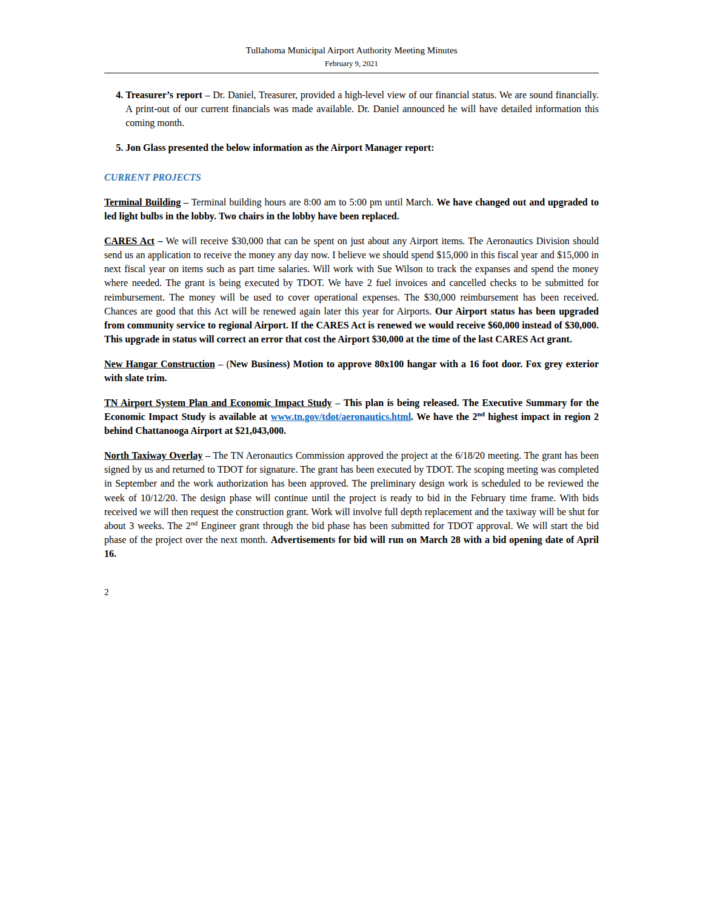Tullahoma Municipal Airport Authority Meeting Minutes
February 9, 2021
Treasurer’s report – Dr. Daniel, Treasurer, provided a high-level view of our financial status. We are sound financially. A print-out of our current financials was made available. Dr. Daniel announced he will have detailed information this coming month.
Jon Glass presented the below information as the Airport Manager report:
CURRENT PROJECTS
Terminal Building – Terminal building hours are 8:00 am to 5:00 pm until March. We have changed out and upgraded to led light bulbs in the lobby. Two chairs in the lobby have been replaced.
CARES Act – We will receive $30,000 that can be spent on just about any Airport items. The Aeronautics Division should send us an application to receive the money any day now. I believe we should spend $15,000 in this fiscal year and $15,000 in next fiscal year on items such as part time salaries. Will work with Sue Wilson to track the expanses and spend the money where needed. The grant is being executed by TDOT. We have 2 fuel invoices and cancelled checks to be submitted for reimbursement. The money will be used to cover operational expenses. The $30,000 reimbursement has been received. Chances are good that this Act will be renewed again later this year for Airports. Our Airport status has been upgraded from community service to regional Airport. If the CARES Act is renewed we would receive $60,000 instead of $30,000. This upgrade in status will correct an error that cost the Airport $30,000 at the time of the last CARES Act grant.
New Hangar Construction – (New Business) Motion to approve 80x100 hangar with a 16 foot door. Fox grey exterior with slate trim.
TN Airport System Plan and Economic Impact Study – This plan is being released. The Executive Summary for the Economic Impact Study is available at www.tn.gov/tdot/aeronautics.html. We have the 2nd highest impact in region 2 behind Chattanooga Airport at $21,043,000.
North Taxiway Overlay – The TN Aeronautics Commission approved the project at the 6/18/20 meeting. The grant has been signed by us and returned to TDOT for signature. The grant has been executed by TDOT. The scoping meeting was completed in September and the work authorization has been approved. The preliminary design work is scheduled to be reviewed the week of 10/12/20. The design phase will continue until the project is ready to bid in the February time frame. With bids received we will then request the construction grant. Work will involve full depth replacement and the taxiway will be shut for about 3 weeks. The 2nd Engineer grant through the bid phase has been submitted for TDOT approval. We will start the bid phase of the project over the next month. Advertisements for bid will run on March 28 with a bid opening date of April 16.
2